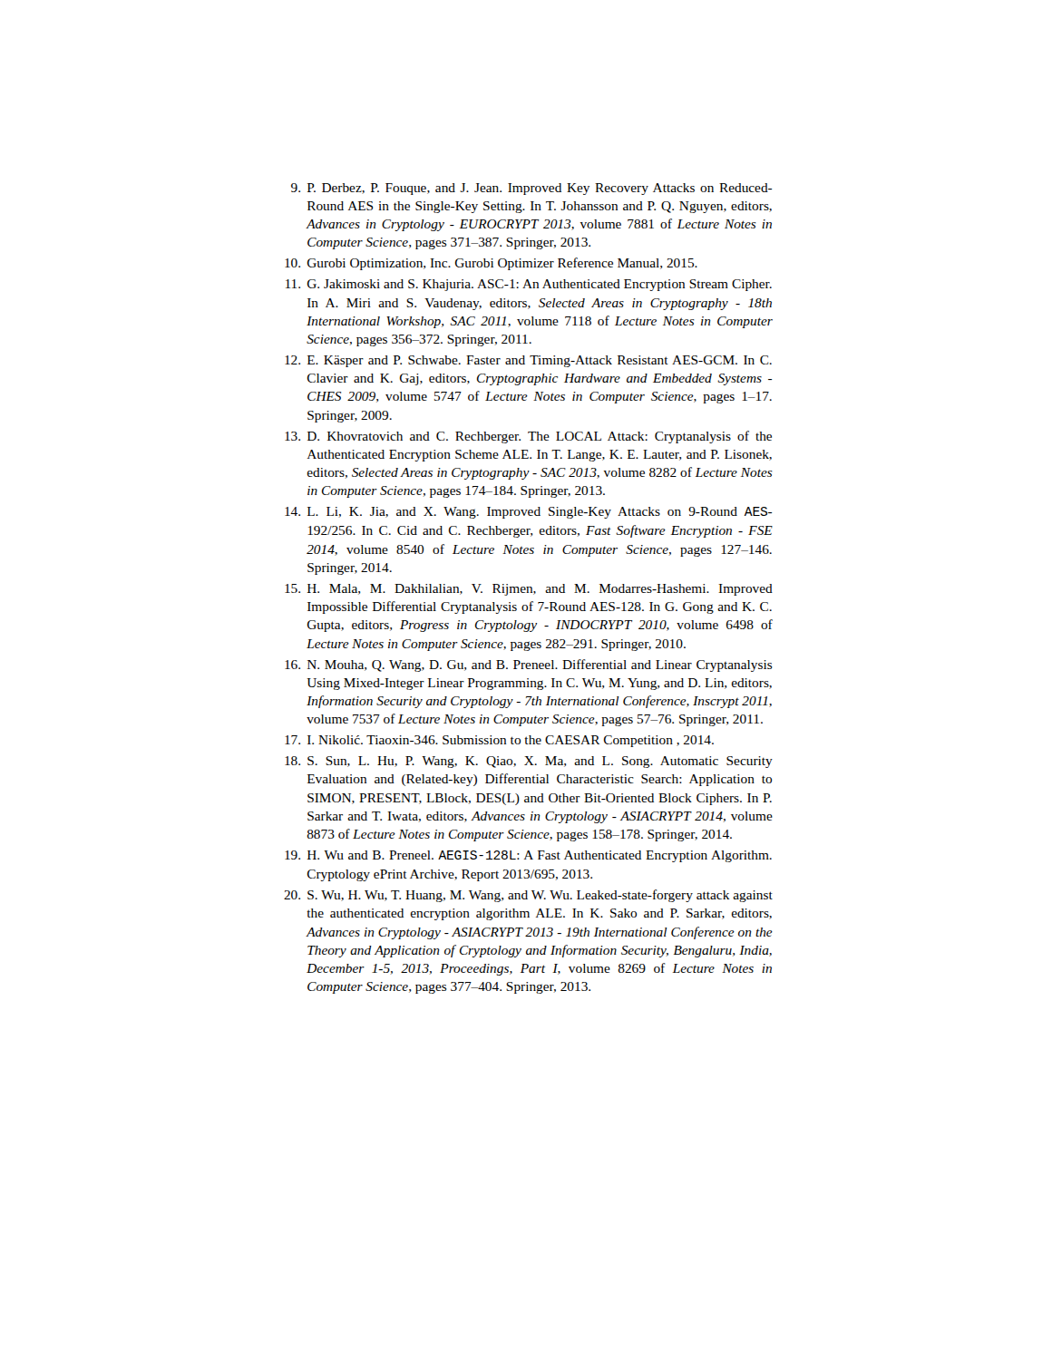9. P. Derbez, P. Fouque, and J. Jean. Improved Key Recovery Attacks on Reduced-Round AES in the Single-Key Setting. In T. Johansson and P. Q. Nguyen, editors, Advances in Cryptology - EUROCRYPT 2013, volume 7881 of Lecture Notes in Computer Science, pages 371–387. Springer, 2013.
10. Gurobi Optimization, Inc. Gurobi Optimizer Reference Manual, 2015.
11. G. Jakimoski and S. Khajuria. ASC-1: An Authenticated Encryption Stream Cipher. In A. Miri and S. Vaudenay, editors, Selected Areas in Cryptography - 18th International Workshop, SAC 2011, volume 7118 of Lecture Notes in Computer Science, pages 356–372. Springer, 2011.
12. E. Käsper and P. Schwabe. Faster and Timing-Attack Resistant AES-GCM. In C. Clavier and K. Gaj, editors, Cryptographic Hardware and Embedded Systems - CHES 2009, volume 5747 of Lecture Notes in Computer Science, pages 1–17. Springer, 2009.
13. D. Khovratovich and C. Rechberger. The LOCAL Attack: Cryptanalysis of the Authenticated Encryption Scheme ALE. In T. Lange, K. E. Lauter, and P. Lisonek, editors, Selected Areas in Cryptography - SAC 2013, volume 8282 of Lecture Notes in Computer Science, pages 174–184. Springer, 2013.
14. L. Li, K. Jia, and X. Wang. Improved Single-Key Attacks on 9-Round AES-192/256. In C. Cid and C. Rechberger, editors, Fast Software Encryption - FSE 2014, volume 8540 of Lecture Notes in Computer Science, pages 127–146. Springer, 2014.
15. H. Mala, M. Dakhilalian, V. Rijmen, and M. Modarres-Hashemi. Improved Impossible Differential Cryptanalysis of 7-Round AES-128. In G. Gong and K. C. Gupta, editors, Progress in Cryptology - INDOCRYPT 2010, volume 6498 of Lecture Notes in Computer Science, pages 282–291. Springer, 2010.
16. N. Mouha, Q. Wang, D. Gu, and B. Preneel. Differential and Linear Cryptanalysis Using Mixed-Integer Linear Programming. In C. Wu, M. Yung, and D. Lin, editors, Information Security and Cryptology - 7th International Conference, Inscrypt 2011, volume 7537 of Lecture Notes in Computer Science, pages 57–76. Springer, 2011.
17. I. Nikolić. Tiaoxin-346. Submission to the CAESAR Competition , 2014.
18. S. Sun, L. Hu, P. Wang, K. Qiao, X. Ma, and L. Song. Automatic Security Evaluation and (Related-key) Differential Characteristic Search: Application to SIMON, PRESENT, LBlock, DES(L) and Other Bit-Oriented Block Ciphers. In P. Sarkar and T. Iwata, editors, Advances in Cryptology - ASIACRYPT 2014, volume 8873 of Lecture Notes in Computer Science, pages 158–178. Springer, 2014.
19. H. Wu and B. Preneel. AEGIS-128L: A Fast Authenticated Encryption Algorithm. Cryptology ePrint Archive, Report 2013/695, 2013.
20. S. Wu, H. Wu, T. Huang, M. Wang, and W. Wu. Leaked-state-forgery attack against the authenticated encryption algorithm ALE. In K. Sako and P. Sarkar, editors, Advances in Cryptology - ASIACRYPT 2013 - 19th International Conference on the Theory and Application of Cryptology and Information Security, Bengaluru, India, December 1-5, 2013, Proceedings, Part I, volume 8269 of Lecture Notes in Computer Science, pages 377–404. Springer, 2013.